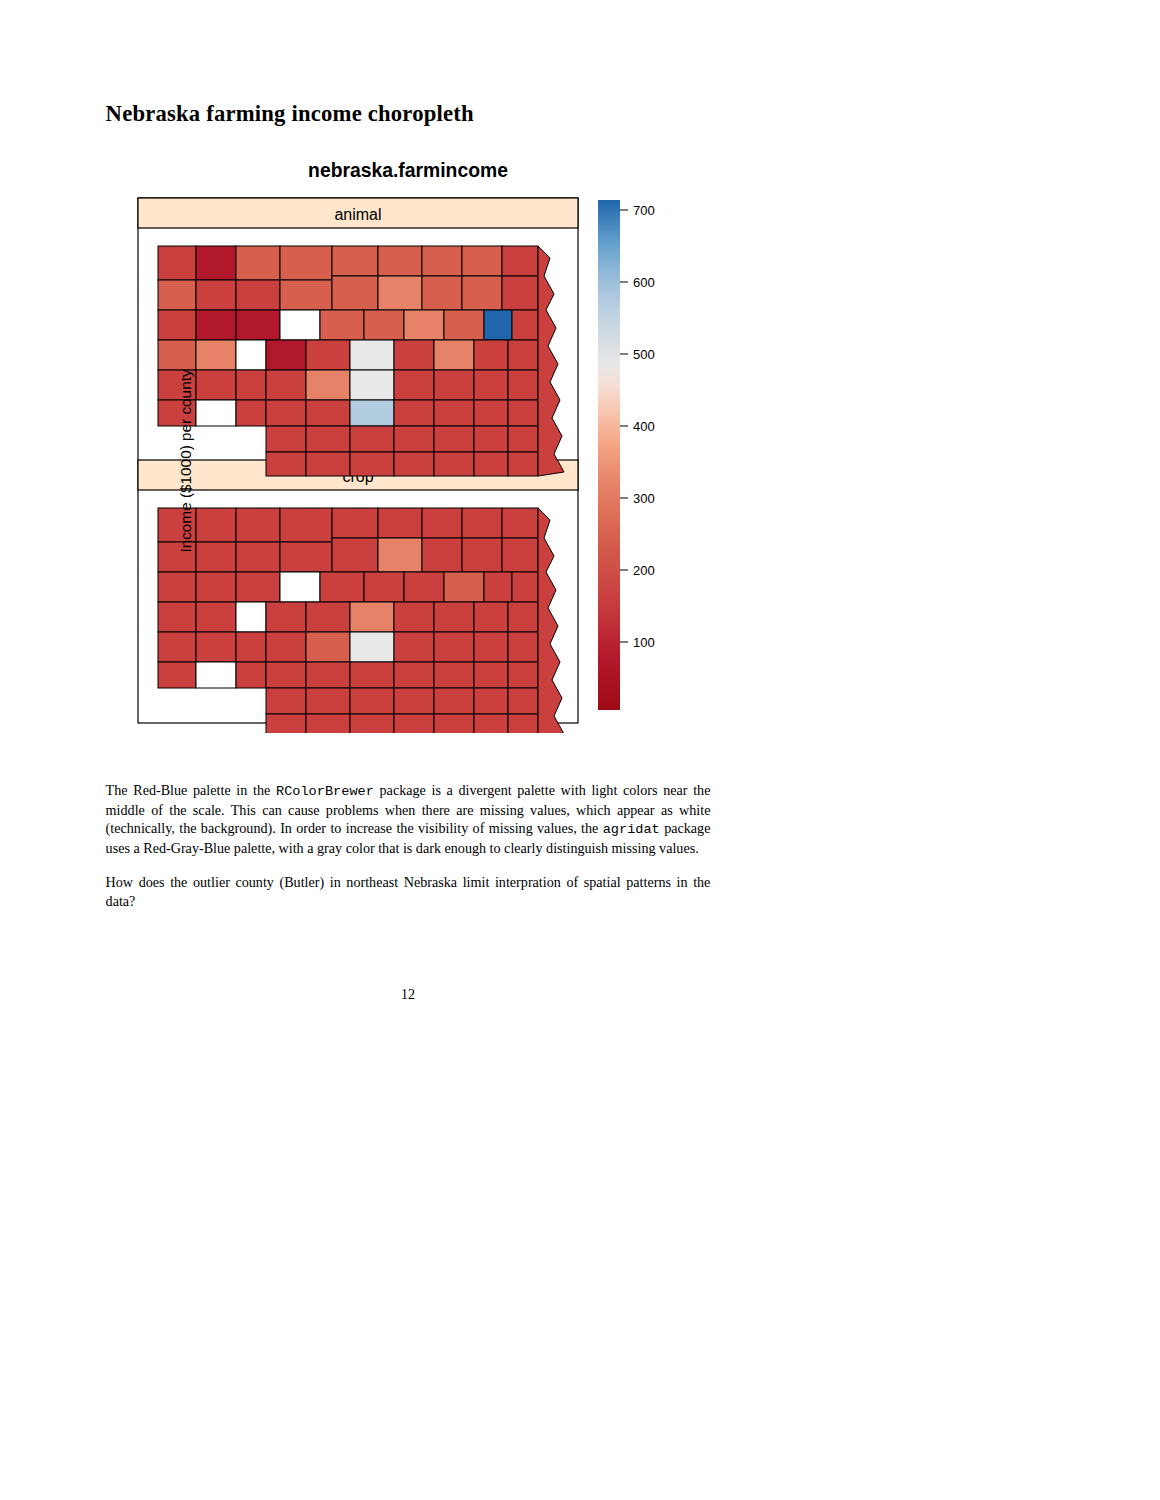Nebraska farming income choropleth
nebraska.farmincome
Income ($1000) per county
animal crop 700 600 500 400 300 200 100
The Red-Blue palette in the RColorBrewer package is a divergent palette with light colors near the middle of the scale. This can cause problems when there are missing values, which appear as white (technically, the background). In order to increase the visibility of missing values, the agridat package uses a Red-Gray-Blue palette, with a gray color that is dark enough to clearly distinguish missing values.
How does the outlier county (Butler) in northeast Nebraska limit interpration of spatial patterns in the data?
12